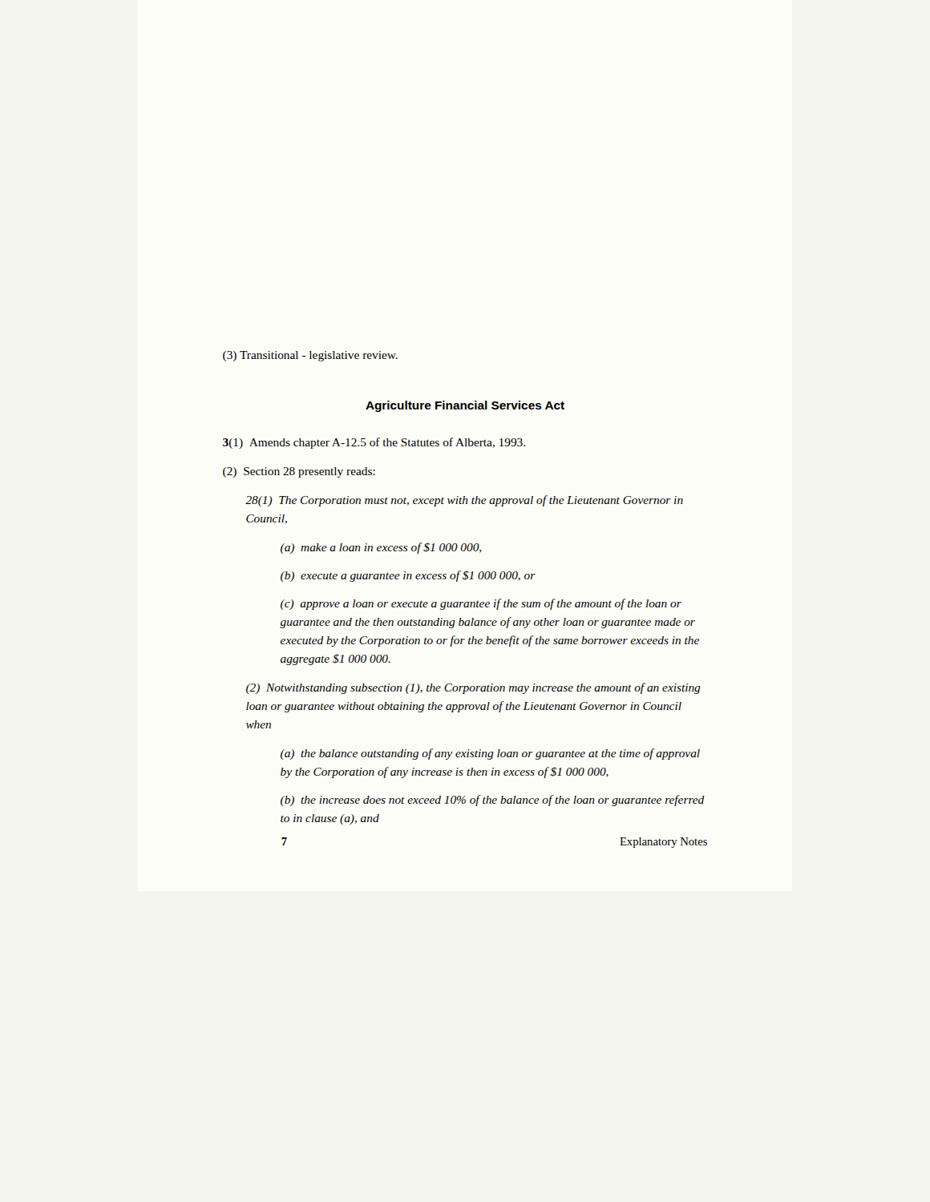(3) Transitional - legislative review.
Agriculture Financial Services Act
3(1) Amends chapter A-12.5 of the Statutes of Alberta, 1993.
(2) Section 28 presently reads:
28(1) The Corporation must not, except with the approval of the Lieutenant Governor in Council,
(a) make a loan in excess of $1 000 000,
(b) execute a guarantee in excess of $1 000 000, or
(c) approve a loan or execute a guarantee if the sum of the amount of the loan or guarantee and the then outstanding balance of any other loan or guarantee made or executed by the Corporation to or for the benefit of the same borrower exceeds in the aggregate $1 000 000.
(2) Notwithstanding subsection (1), the Corporation may increase the amount of an existing loan or guarantee without obtaining the approval of the Lieutenant Governor in Council when
(a) the balance outstanding of any existing loan or guarantee at the time of approval by the Corporation of any increase is then in excess of $1 000 000,
(b) the increase does not exceed 10% of the balance of the loan or guarantee referred to in clause (a), and
7 Explanatory Notes